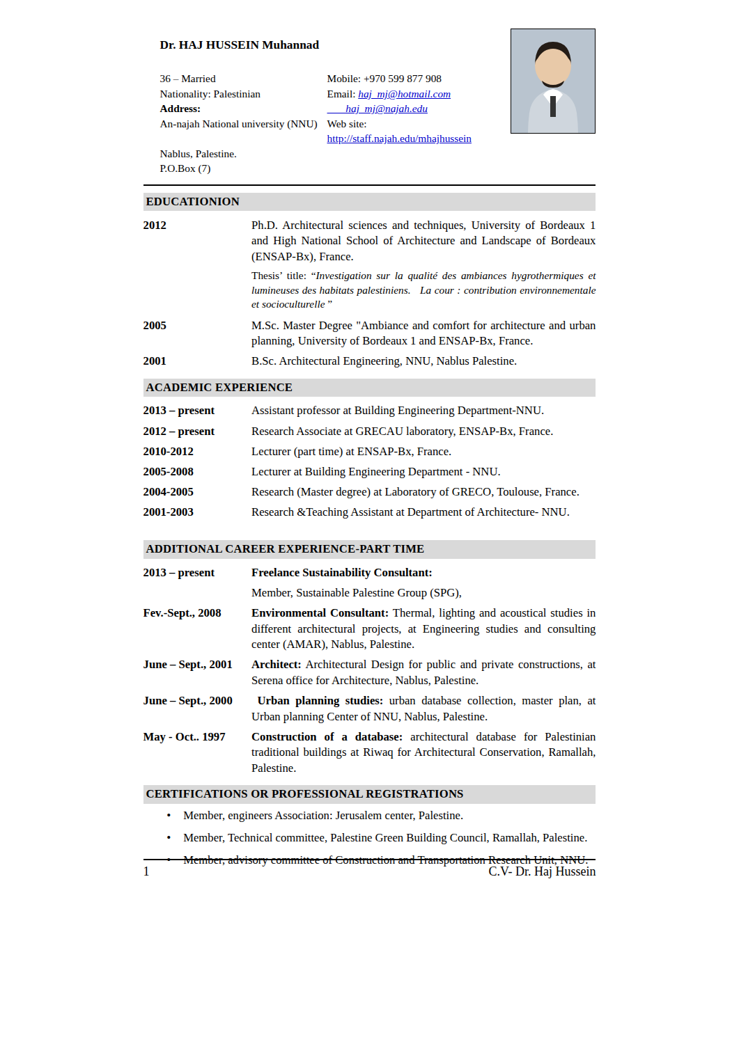Dr. HAJ HUSSEIN Muhannad
| 36 – Married | Mobile: +970 599 877 908 |
| Nationality: Palestinian | Email: haj_mj@hotmail.com |
| Address: | haj_mj@najah.edu |
| An-najah National university (NNU) | Web site: http://staff.najah.edu/mhajhussein |
| Nablus, Palestine. | |
| P.O.Box (7) | |
EDUCATIONION
| 2012 | Ph.D. Architectural sciences and techniques, University of Bordeaux 1 and High National School of Architecture and Landscape of Bordeaux (ENSAP-Bx), France. Thesis’ title: “ Investigation sur la qualité des ambiances hygrothermiques et lumineuses des habitats palestiniens. La cour : contribution environnementale et socioculturelle ” |
| 2005 | M.Sc. Master Degree "Ambiance and comfort for architecture and urban planning, University of Bordeaux 1 and ENSAP-Bx, France. |
| 2001 | B.Sc. Architectural Engineering, NNU, Nablus Palestine. |
ACADEMIC EXPERIENCE
| 2013 – present | Assistant professor at Building Engineering Department-NNU. |
| 2012 – present | Research Associate at GRECAU laboratory, ENSAP-Bx, France. |
| 2010-2012 | Lecturer (part time) at ENSAP-Bx, France. |
| 2005-2008 | Lecturer at Building Engineering Department - NNU. |
| 2004-2005 | Research (Master degree) at Laboratory of GRECO, Toulouse, France. |
| 2001-2003 | Research &Teaching Assistant at Department of Architecture- NNU. |
ADDITIONAL CAREER EXPERIENCE-PART TIME
| 2013 – present | Freelance Sustainability Consultant: |
| | Member, Sustainable Palestine Group (SPG), |
| Fev.-Sept., 2008 | Environmental Consultant: Thermal, lighting and acoustical studies in different architectural projects, at Engineering studies and consulting center (AMAR), Nablus, Palestine. |
| June – Sept., 2001 | Architect: Architectural Design for public and private constructions, at Serena office for Architecture, Nablus, Palestine. |
| June – Sept., 2000 | Urban planning studies: urban database collection, master plan, at Urban planning Center of NNU, Nablus, Palestine. |
| May - Oct.. 1997 | Construction of a database: architectural database for Palestinian traditional buildings at Riwaq for Architectural Conservation, Ramallah, Palestine. |
CERTIFICATIONS OR PROFESSIONAL REGISTRATIONS
Member, engineers Association: Jerusalem center, Palestine.
Member, Technical committee, Palestine Green Building Council, Ramallah, Palestine.
Member, advisory committee of Construction and Transportation Research Unit, NNU.
1
C.V- Dr. Haj Hussein